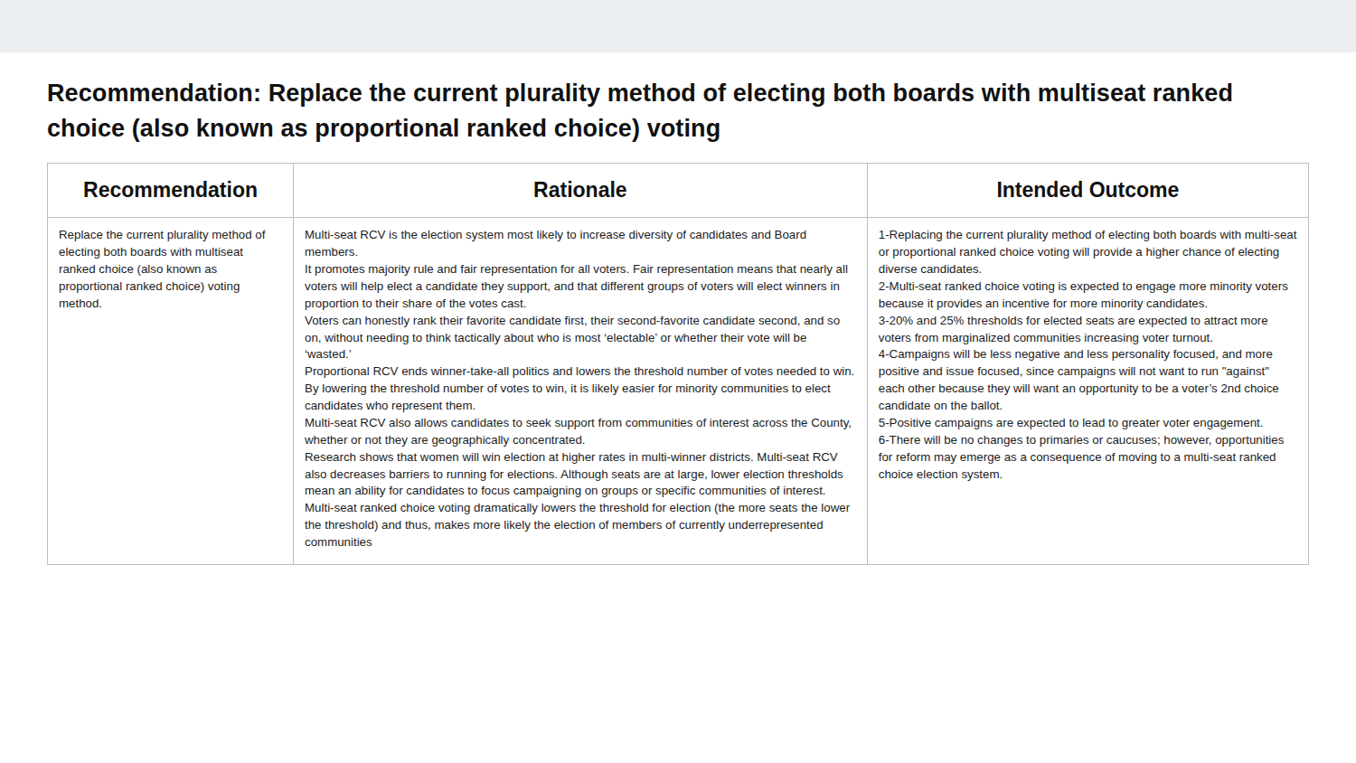Recommendation: Replace the current plurality method of electing both boards with multiseat ranked choice (also known as proportional ranked choice) voting
| Recommendation | Rationale | Intended Outcome |
| --- | --- | --- |
| Replace the current plurality method of electing both boards with multiseat ranked choice (also known as proportional ranked choice) voting method. | Multi-seat RCV is the election system most likely to increase diversity of candidates and Board members. It promotes majority rule and fair representation for all voters. Fair representation means that nearly all voters will help elect a candidate they support, and that different groups of voters will elect winners in proportion to their share of the votes cast. Voters can honestly rank their favorite candidate first, their second-favorite candidate second, and so on, without needing to think tactically about who is most ‘electable’ or whether their vote will be ‘wasted.’ Proportional RCV ends winner-take-all politics and lowers the threshold number of votes needed to win. By lowering the threshold number of votes to win, it is likely easier for minority communities to elect candidates who represent them. Multi-seat RCV also allows candidates to seek support from communities of interest across the County, whether or not they are geographically concentrated. Research shows that women will win election at higher rates in multi-winner districts. Multi-seat RCV also decreases barriers to running for elections. Although seats are at large, lower election thresholds mean an ability for candidates to focus campaigning on groups or specific communities of interest. Multi-seat ranked choice voting dramatically lowers the threshold for election (the more seats the lower the threshold) and thus, makes more likely the election of members of currently underrepresented communities | 1-Replacing the current plurality method of electing both boards with multi-seat or proportional ranked choice voting will provide a higher chance of electing diverse candidates. 2-Multi-seat ranked choice voting is expected to engage more minority voters because it provides an incentive for more minority candidates. 3-20% and 25% thresholds for elected seats are expected to attract more voters from marginalized communities increasing voter turnout. 4-Campaigns will be less negative and less personality focused, and more positive and issue focused, since campaigns will not want to run "against" each other because they will want an opportunity to be a voter’s 2nd choice candidate on the ballot. 5-Positive campaigns are expected to lead to greater voter engagement. 6-There will be no changes to primaries or caucuses; however, opportunities for reform may emerge as a consequence of moving to a multi-seat ranked choice election system. |